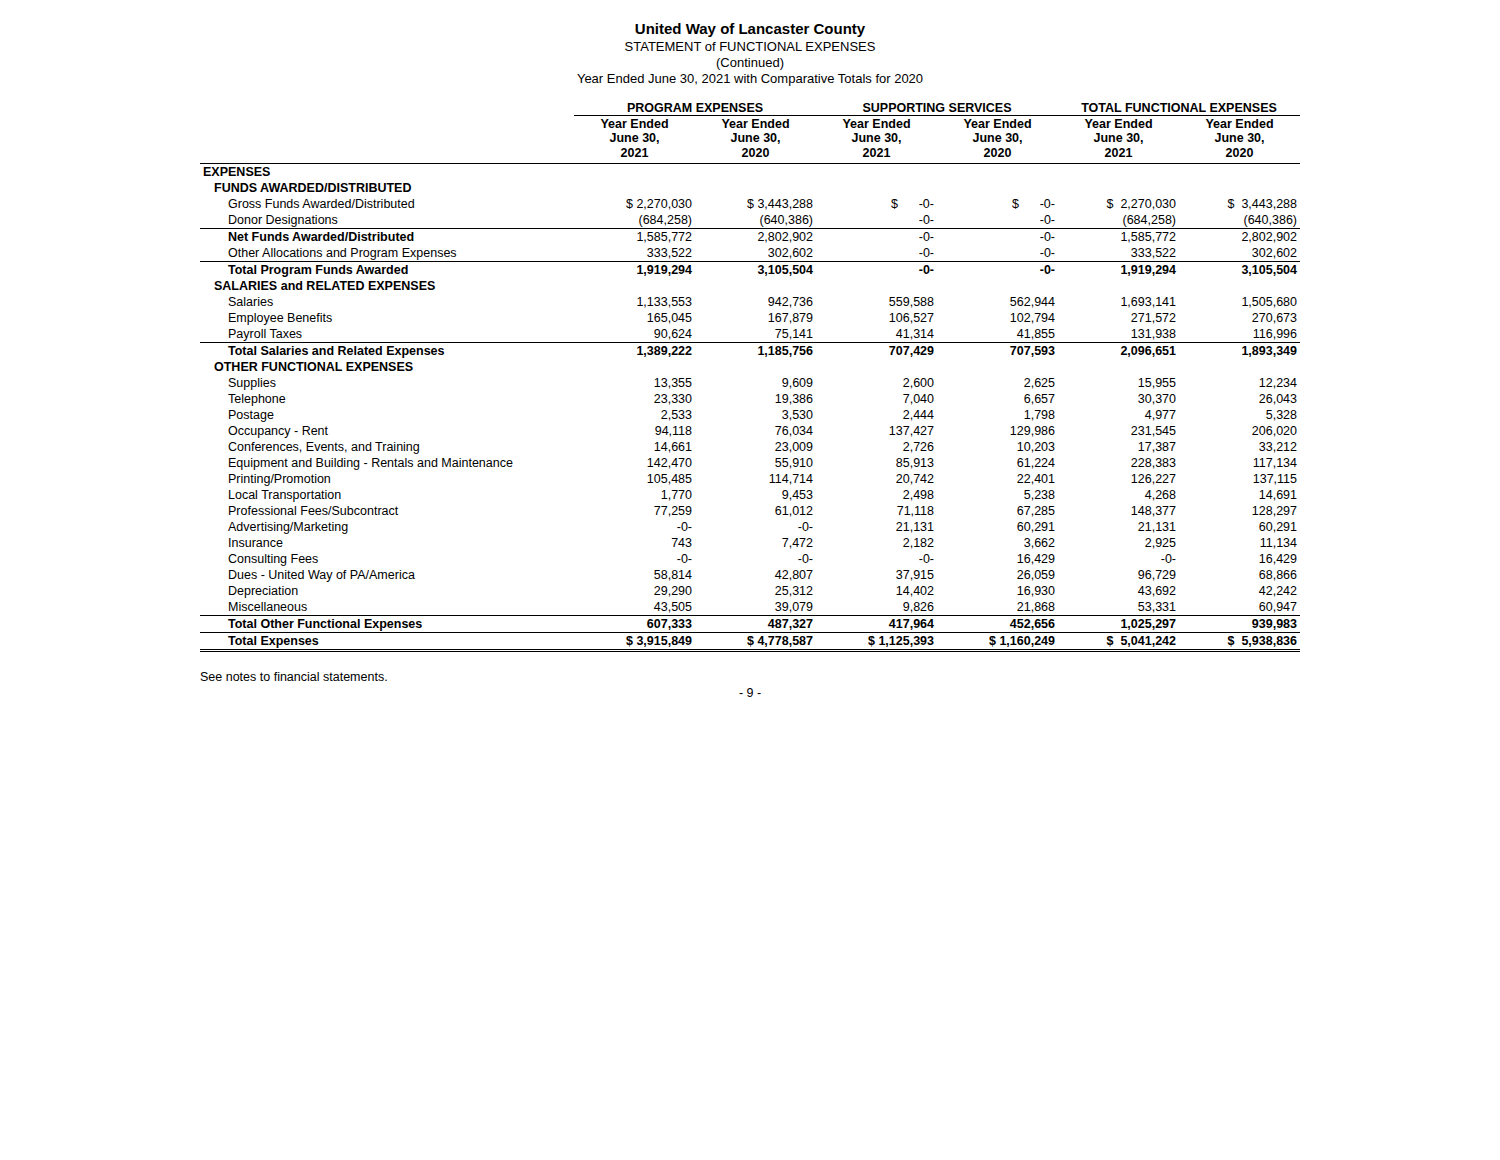United Way of Lancaster County
STATEMENT of FUNCTIONAL EXPENSES
(Continued)
Year Ended June 30, 2021 with Comparative Totals for 2020
| | PROGRAM EXPENSES | SUPPORTING SERVICES | TOTAL FUNCTIONAL EXPENSES |
| --- | --- | --- | --- |
| | Year Ended June 30, 2021 | Year Ended June 30, 2020 | Year Ended June 30, 2021 | Year Ended June 30, 2020 | Year Ended June 30, 2021 | Year Ended June 30, 2020 |
| EXPENSES | | | | | | |
| FUNDS AWARDED/DISTRIBUTED | | | | | | |
| Gross Funds Awarded/Distributed | $ 2,270,030 | $ 3,443,288 | $ -0- | $ -0- | $ 2,270,030 | $ 3,443,288 |
| Donor Designations | (684,258) | (640,386) | -0- | -0- | (684,258) | (640,386) |
| Net Funds Awarded/Distributed | 1,585,772 | 2,802,902 | -0- | -0- | 1,585,772 | 2,802,902 |
| Other Allocations and Program Expenses | 333,522 | 302,602 | -0- | -0- | 333,522 | 302,602 |
| Total Program Funds Awarded | 1,919,294 | 3,105,504 | -0- | -0- | 1,919,294 | 3,105,504 |
| SALARIES and RELATED EXPENSES | | | | | | |
| Salaries | 1,133,553 | 942,736 | 559,588 | 562,944 | 1,693,141 | 1,505,680 |
| Employee Benefits | 165,045 | 167,879 | 106,527 | 102,794 | 271,572 | 270,673 |
| Payroll Taxes | 90,624 | 75,141 | 41,314 | 41,855 | 131,938 | 116,996 |
| Total Salaries and Related Expenses | 1,389,222 | 1,185,756 | 707,429 | 707,593 | 2,096,651 | 1,893,349 |
| OTHER FUNCTIONAL EXPENSES | | | | | | |
| Supplies | 13,355 | 9,609 | 2,600 | 2,625 | 15,955 | 12,234 |
| Telephone | 23,330 | 19,386 | 7,040 | 6,657 | 30,370 | 26,043 |
| Postage | 2,533 | 3,530 | 2,444 | 1,798 | 4,977 | 5,328 |
| Occupancy - Rent | 94,118 | 76,034 | 137,427 | 129,986 | 231,545 | 206,020 |
| Conferences, Events, and Training | 14,661 | 23,009 | 2,726 | 10,203 | 17,387 | 33,212 |
| Equipment and Building - Rentals and Maintenance | 142,470 | 55,910 | 85,913 | 61,224 | 228,383 | 117,134 |
| Printing/Promotion | 105,485 | 114,714 | 20,742 | 22,401 | 126,227 | 137,115 |
| Local Transportation | 1,770 | 9,453 | 2,498 | 5,238 | 4,268 | 14,691 |
| Professional Fees/Subcontract | 77,259 | 61,012 | 71,118 | 67,285 | 148,377 | 128,297 |
| Advertising/Marketing | -0- | -0- | 21,131 | 60,291 | 21,131 | 60,291 |
| Insurance | 743 | 7,472 | 2,182 | 3,662 | 2,925 | 11,134 |
| Consulting Fees | -0- | -0- | -0- | 16,429 | -0- | 16,429 |
| Dues - United Way of PA/America | 58,814 | 42,807 | 37,915 | 26,059 | 96,729 | 68,866 |
| Depreciation | 29,290 | 25,312 | 14,402 | 16,930 | 43,692 | 42,242 |
| Miscellaneous | 43,505 | 39,079 | 9,826 | 21,868 | 53,331 | 60,947 |
| Total Other Functional Expenses | 607,333 | 487,327 | 417,964 | 452,656 | 1,025,297 | 939,983 |
| Total Expenses | $ 3,915,849 | $ 4,778,587 | $ 1,125,393 | $ 1,160,249 | $ 5,041,242 | $ 5,938,836 |
See notes to financial statements.
- 9 -